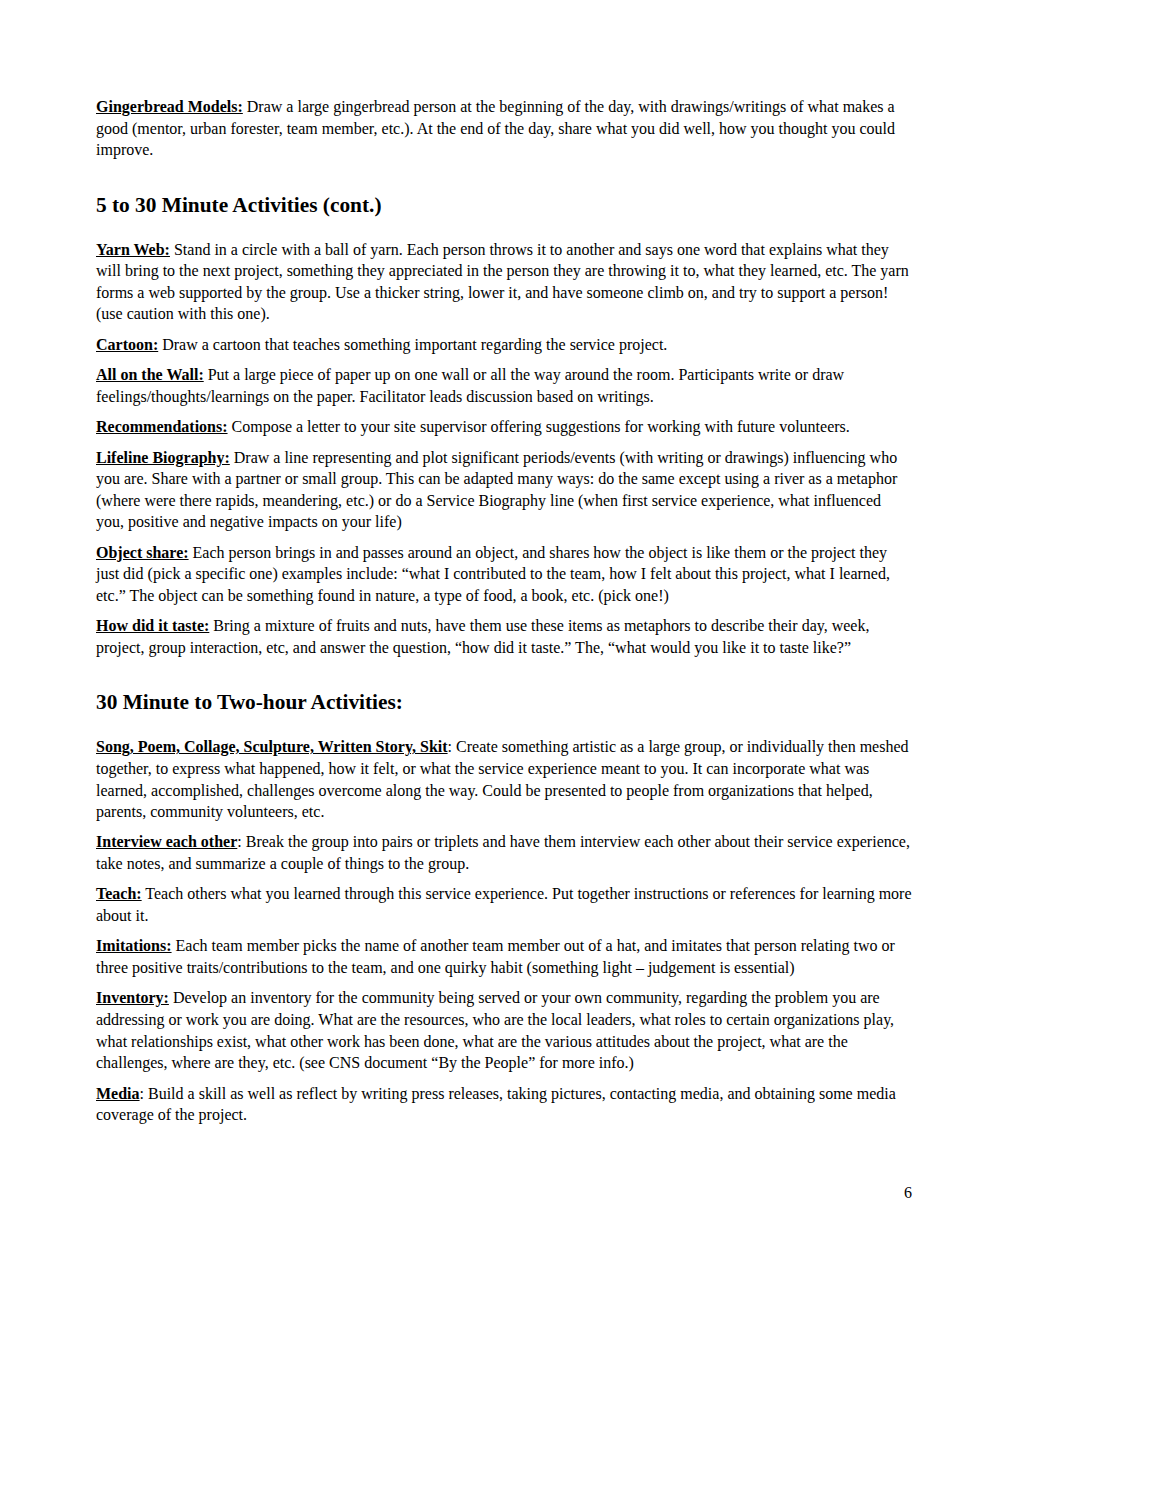Gingerbread Models: Draw a large gingerbread person at the beginning of the day, with drawings/writings of what makes a good (mentor, urban forester, team member, etc.). At the end of the day, share what you did well, how you thought you could improve.
5 to 30 Minute Activities (cont.)
Yarn Web: Stand in a circle with a ball of yarn. Each person throws it to another and says one word that explains what they will bring to the next project, something they appreciated in the person they are throwing it to, what they learned, etc. The yarn forms a web supported by the group. Use a thicker string, lower it, and have someone climb on, and try to support a person! (use caution with this one).
Cartoon: Draw a cartoon that teaches something important regarding the service project.
All on the Wall: Put a large piece of paper up on one wall or all the way around the room. Participants write or draw feelings/thoughts/learnings on the paper. Facilitator leads discussion based on writings.
Recommendations: Compose a letter to your site supervisor offering suggestions for working with future volunteers.
Lifeline Biography: Draw a line representing and plot significant periods/events (with writing or drawings) influencing who you are. Share with a partner or small group. This can be adapted many ways: do the same except using a river as a metaphor (where were there rapids, meandering, etc.) or do a Service Biography line (when first service experience, what influenced you, positive and negative impacts on your life)
Object share: Each person brings in and passes around an object, and shares how the object is like them or the project they just did (pick a specific one) examples include: “what I contributed to the team, how I felt about this project, what I learned, etc.” The object can be something found in nature, a type of food, a book, etc. (pick one!)
How did it taste: Bring a mixture of fruits and nuts, have them use these items as metaphors to describe their day, week, project, group interaction, etc, and answer the question, “how did it taste.” The, “what would you like it to taste like?”
30 Minute to Two-hour Activities:
Song, Poem, Collage, Sculpture, Written Story, Skit: Create something artistic as a large group, or individually then meshed together, to express what happened, how it felt, or what the service experience meant to you. It can incorporate what was learned, accomplished, challenges overcome along the way. Could be presented to people from organizations that helped, parents, community volunteers, etc.
Interview each other: Break the group into pairs or triplets and have them interview each other about their service experience, take notes, and summarize a couple of things to the group.
Teach: Teach others what you learned through this service experience. Put together instructions or references for learning more about it.
Imitations: Each team member picks the name of another team member out of a hat, and imitates that person relating two or three positive traits/contributions to the team, and one quirky habit (something light – judgement is essential)
Inventory: Develop an inventory for the community being served or your own community, regarding the problem you are addressing or work you are doing. What are the resources, who are the local leaders, what roles to certain organizations play, what relationships exist, what other work has been done, what are the various attitudes about the project, what are the challenges, where are they, etc. (see CNS document “By the People” for more info.)
Media: Build a skill as well as reflect by writing press releases, taking pictures, contacting media, and obtaining some media coverage of the project.
6